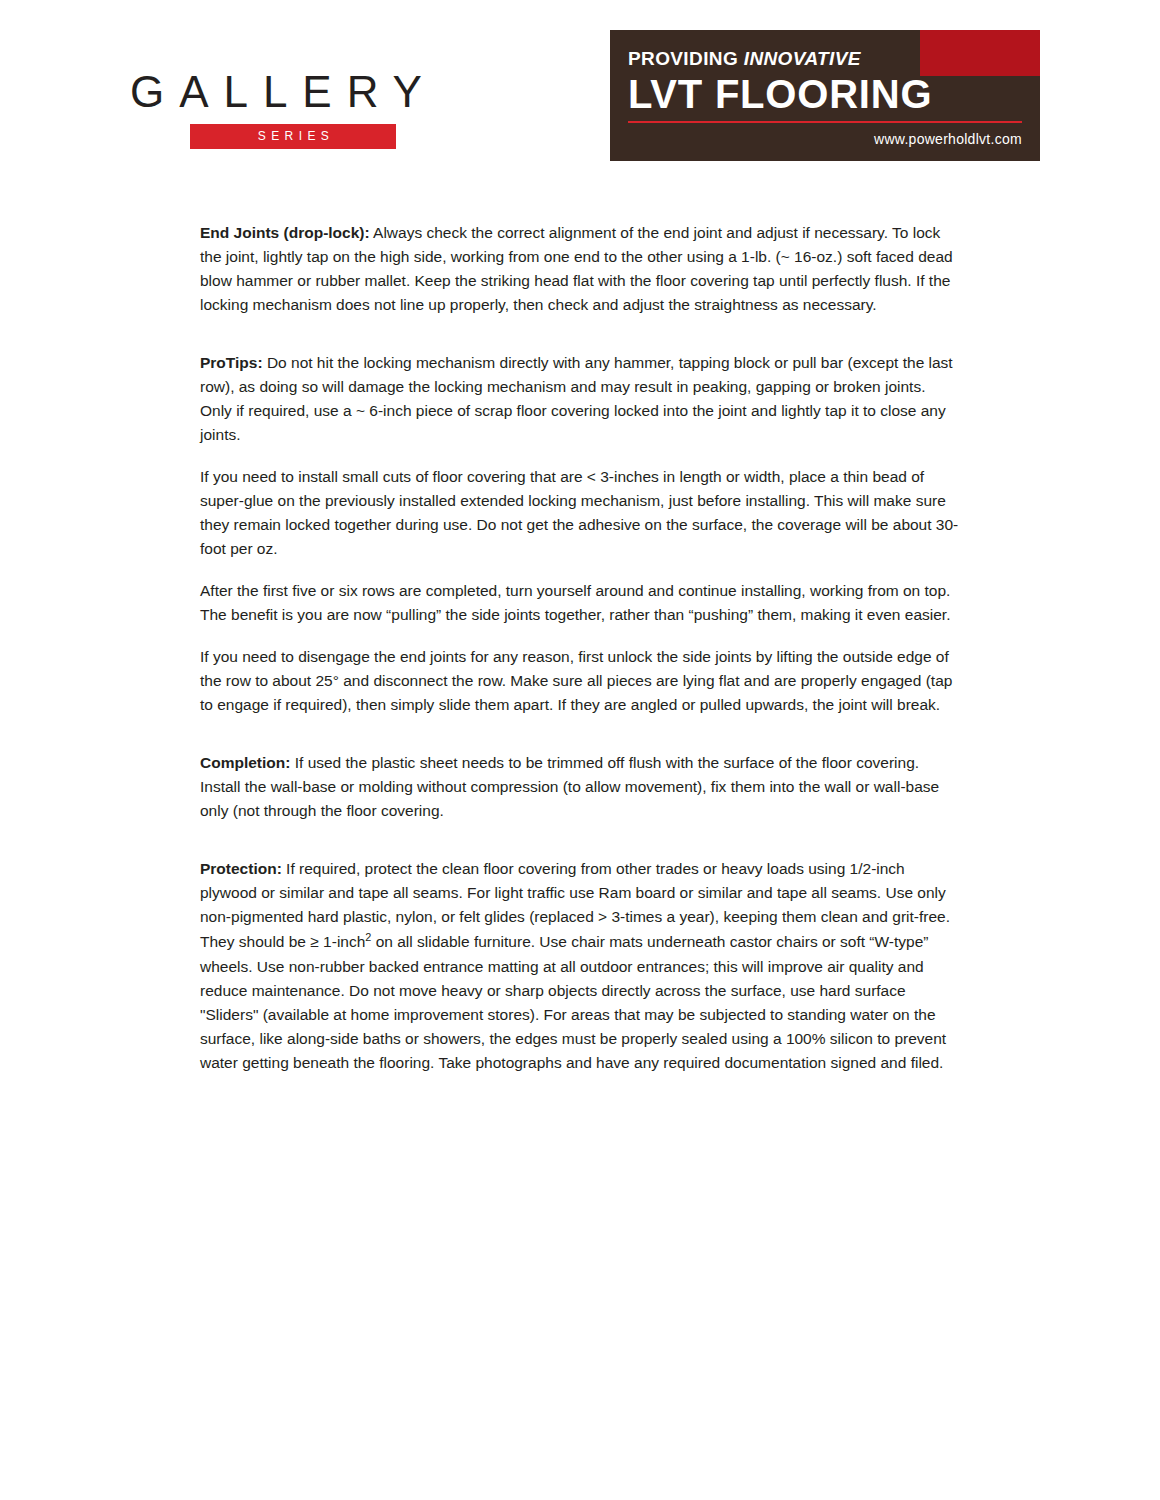GALLERY
SERIES
PROVIDING INNOVATIVE
LVT FLOORING
www.powerholdlvt.com
End Joints (drop-lock): Always check the correct alignment of the end joint and adjust if necessary. To lock the joint, lightly tap on the high side, working from one end to the other using a 1-lb. (~ 16-oz.) soft faced dead blow hammer or rubber mallet. Keep the striking head flat with the floor covering tap until perfectly flush. If the locking mechanism does not line up properly, then check and adjust the straightness as necessary.
ProTips: Do not hit the locking mechanism directly with any hammer, tapping block or pull bar (except the last row), as doing so will damage the locking mechanism and may result in peaking, gapping or broken joints. Only if required, use a ~ 6-inch piece of scrap floor covering locked into the joint and lightly tap it to close any joints.
If you need to install small cuts of floor covering that are < 3-inches in length or width, place a thin bead of super-glue on the previously installed extended locking mechanism, just before installing. This will make sure they remain locked together during use. Do not get the adhesive on the surface, the coverage will be about 30-foot per oz.
After the first five or six rows are completed, turn yourself around and continue installing, working from on top. The benefit is you are now “pulling” the side joints together, rather than “pushing” them, making it even easier.
If you need to disengage the end joints for any reason, first unlock the side joints by lifting the outside edge of the row to about 25° and disconnect the row. Make sure all pieces are lying flat and are properly engaged (tap to engage if required), then simply slide them apart. If they are angled or pulled upwards, the joint will break.
Completion: If used the plastic sheet needs to be trimmed off flush with the surface of the floor covering. Install the wall-base or molding without compression (to allow movement), fix them into the wall or wall-base only (not through the floor covering.
Protection: If required, protect the clean floor covering from other trades or heavy loads using 1/2-inch plywood or similar and tape all seams. For light traffic use Ram board or similar and tape all seams. Use only non-pigmented hard plastic, nylon, or felt glides (replaced > 3-times a year), keeping them clean and grit-free. They should be ≥ 1-inch2 on all slidable furniture. Use chair mats underneath castor chairs or soft “W-type” wheels. Use non-rubber backed entrance matting at all outdoor entrances; this will improve air quality and reduce maintenance. Do not move heavy or sharp objects directly across the surface, use hard surface "Sliders" (available at home improvement stores). For areas that may be subjected to standing water on the surface, like along-side baths or showers, the edges must be properly sealed using a 100% silicon to prevent water getting beneath the flooring. Take photographs and have any required documentation signed and filed.